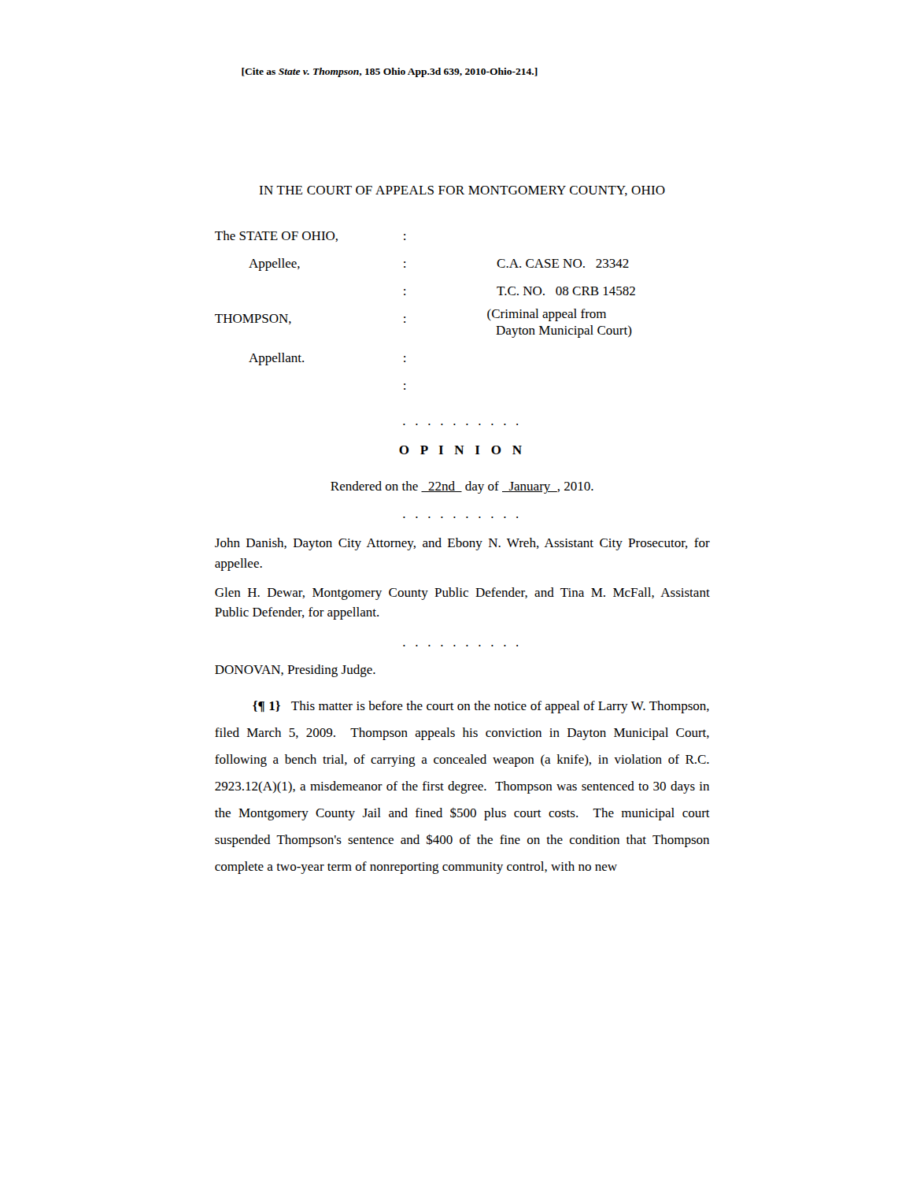[Cite as State v. Thompson, 185 Ohio App.3d 639, 2010-Ohio-214.]
IN THE COURT OF APPEALS FOR MONTGOMERY COUNTY, OHIO
| The STATE OF OHIO, | : | |
| Appellee, | : | C.A. CASE NO. 23342 |
| | : | T.C. NO. 08 CRB 14582 |
| THOMPSON, | : | (Criminal appeal from Dayton Municipal Court) |
| Appellant. | : | |
| | : | |
. . . . . . . . . .
O P I N I O N
Rendered on the 22nd day of January , 2010.
. . . . . . . . . .
John Danish, Dayton City Attorney, and Ebony N. Wreh, Assistant City Prosecutor, for appellee.
Glen H. Dewar, Montgomery County Public Defender, and Tina M. McFall, Assistant Public Defender, for appellant.
. . . . . . . . . .
DONOVAN, Presiding Judge.
{¶ 1} This matter is before the court on the notice of appeal of Larry W. Thompson, filed March 5, 2009. Thompson appeals his conviction in Dayton Municipal Court, following a bench trial, of carrying a concealed weapon (a knife), in violation of R.C. 2923.12(A)(1), a misdemeanor of the first degree. Thompson was sentenced to 30 days in the Montgomery County Jail and fined $500 plus court costs. The municipal court suspended Thompson's sentence and $400 of the fine on the condition that Thompson complete a two-year term of nonreporting community control, with no new